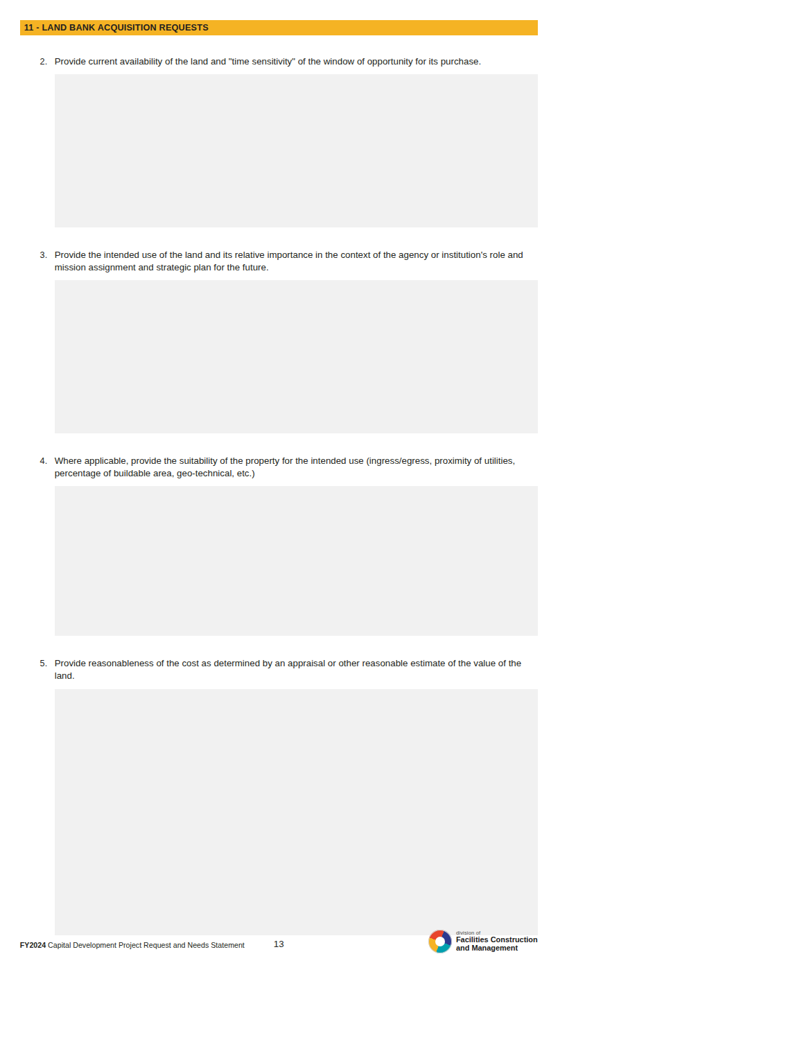11 - LAND BANK ACQUISITION REQUESTS
2.
Provide current availability of the land and "time sensitivity" of the window of opportunity for its purchase.
3.
Provide the intended use of the land and its relative importance in the context of the agency or institution's role and mission assignment and strategic plan for the future.
4.
Where applicable, provide the suitability of the property for the intended use (ingress/egress, proximity of utilities, percentage of buildable area, geo-technical, etc.)
5.
Provide reasonableness of the cost as determined by an appraisal or other reasonable estimate of the value of the land.
FY2024 Capital Development Project Request and Needs Statement
13
division of Facilities Construction and Management